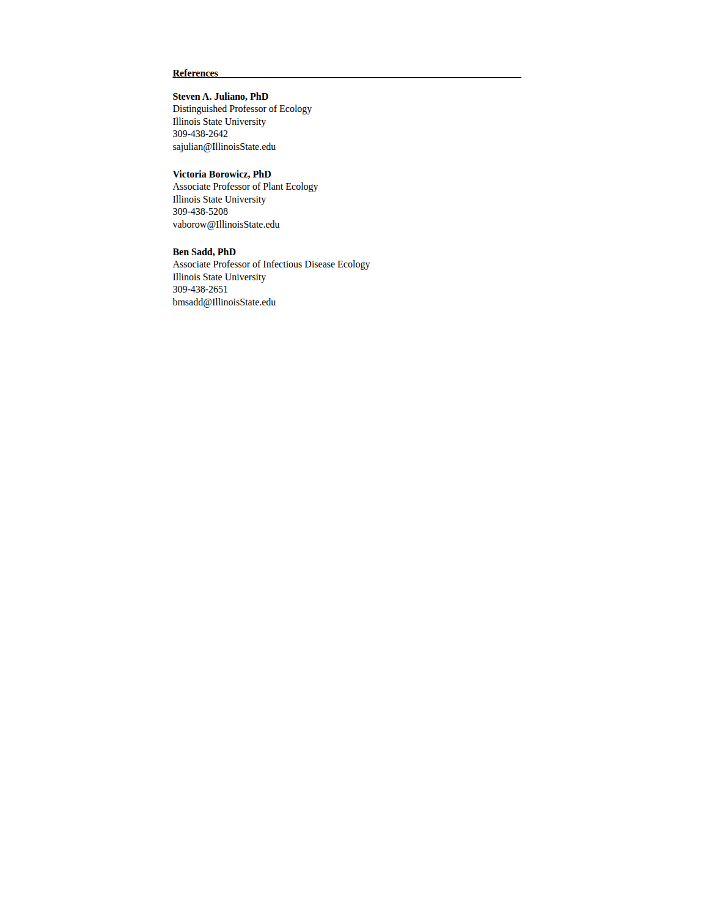References______________________________________________________________
Steven A. Juliano, PhD
Distinguished Professor of Ecology
Illinois State University
309-438-2642
sajulian@IllinoisState.edu
Victoria Borowicz, PhD
Associate Professor of Plant Ecology
Illinois State University
309-438-5208
vaborow@IllinoisState.edu
Ben Sadd, PhD
Associate Professor of Infectious Disease Ecology
Illinois State University
309-438-2651
bmsadd@IllinoisState.edu